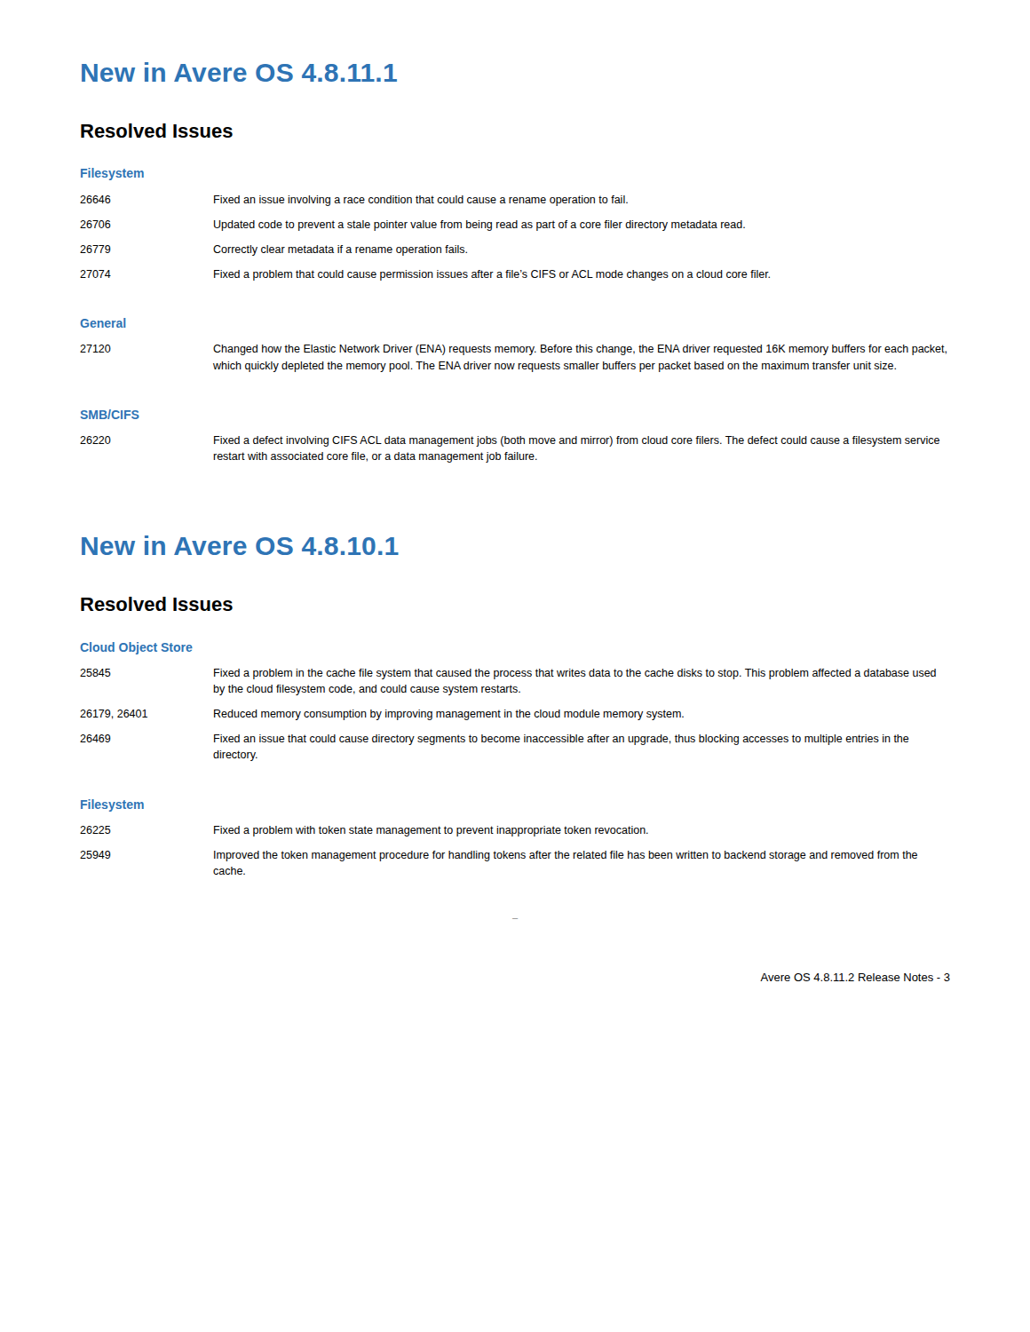New in Avere OS 4.8.11.1
Resolved Issues
Filesystem
| 26646 | Fixed an issue involving a race condition that could cause a rename operation to fail. |
| 26706 | Updated code to prevent a stale pointer value from being read as part of a core filer directory metadata read. |
| 26779 | Correctly clear metadata if a rename operation fails. |
| 27074 | Fixed a problem that could cause permission issues after a file’s CIFS or ACL mode changes on a cloud core filer. |
General
| 27120 | Changed how the Elastic Network Driver (ENA) requests memory. Before this change, the ENA driver requested 16K memory buffers for each packet, which quickly depleted the memory pool. The ENA driver now requests smaller buffers per packet based on the maximum transfer unit size. |
SMB/CIFS
| 26220 | Fixed a defect involving CIFS ACL data management jobs (both move and mirror) from cloud core filers. The defect could cause a filesystem service restart with associated core file, or a data management job failure. |
New in Avere OS 4.8.10.1
Resolved Issues
Cloud Object Store
| 25845 | Fixed a problem in the cache file system that caused the process that writes data to the cache disks to stop. This problem affected a database used by the cloud filesystem code, and could cause system restarts. |
| 26179, 26401 | Reduced memory consumption by improving management in the cloud module memory system. |
| 26469 | Fixed an issue that could cause directory segments to become inaccessible after an upgrade, thus blocking accesses to multiple entries in the directory. |
Filesystem
| 26225 | Fixed a problem with token state management to prevent inappropriate token revocation. |
| 25949 | Improved the token management procedure for handling tokens after the related file has been written to backend storage and removed from the cache. |
–
Avere OS 4.8.11.2 Release Notes - 3